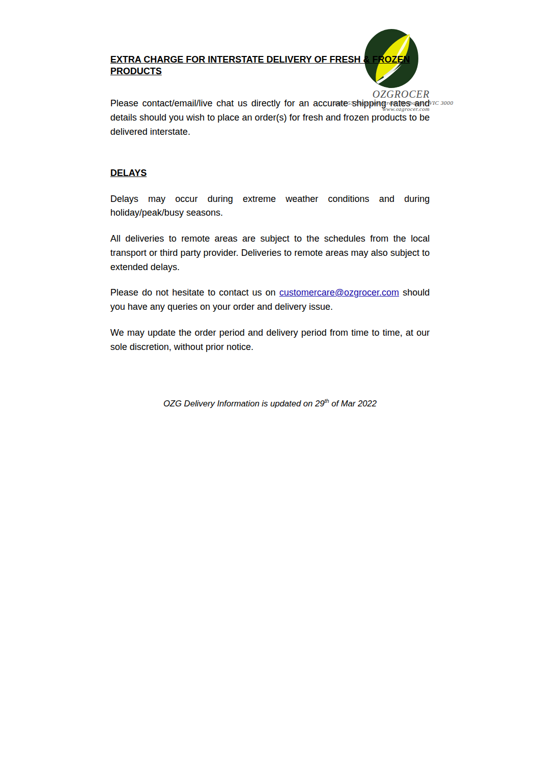OZGROCER 3303 55 Swanston Street, Melbourne VIC 3000 www.ozgrocer.com
EXTRA CHARGE FOR INTERSTATE DELIVERY OF FRESH & FROZEN PRODUCTS
Please contact/email/live chat us directly for an accurate shipping rates and details should you wish to place an order(s) for fresh and frozen products to be delivered interstate.
DELAYS
Delays may occur during extreme weather conditions and during holiday/peak/busy seasons.
All deliveries to remote areas are subject to the schedules from the local transport or third party provider. Deliveries to remote areas may also subject to extended delays.
Please do not hesitate to contact us on customercare@ozgrocer.com should you have any queries on your order and delivery issue.
We may update the order period and delivery period from time to time, at our sole discretion, without prior notice.
OZG Delivery Information is updated on 29th of Mar 2022